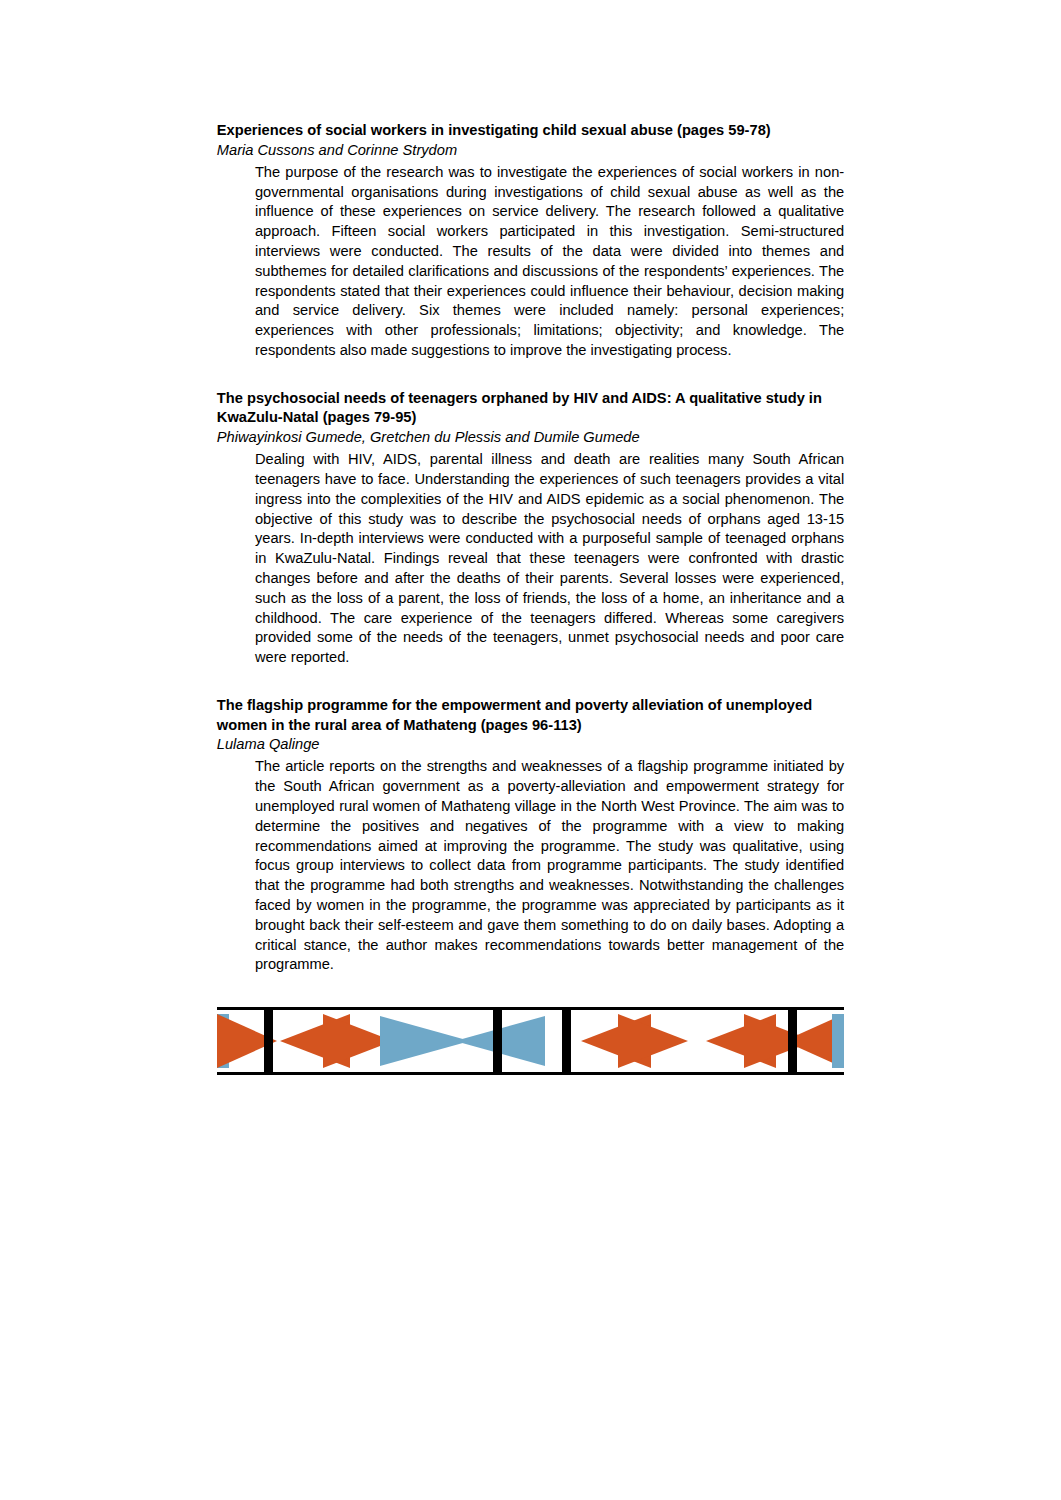Experiences of social workers in investigating child sexual abuse (pages 59-78)
Maria Cussons and Corinne Strydom
The purpose of the research was to investigate the experiences of social workers in non-governmental organisations during investigations of child sexual abuse as well as the influence of these experiences on service delivery. The research followed a qualitative approach. Fifteen social workers participated in this investigation. Semi-structured interviews were conducted. The results of the data were divided into themes and subthemes for detailed clarifications and discussions of the respondents’ experiences. The respondents stated that their experiences could influence their behaviour, decision making and service delivery. Six themes were included namely: personal experiences; experiences with other professionals; limitations; objectivity; and knowledge. The respondents also made suggestions to improve the investigating process.
The psychosocial needs of teenagers orphaned by HIV and AIDS: A qualitative study in KwaZulu-Natal (pages 79-95)
Phiwayinkosi Gumede, Gretchen du Plessis and Dumile Gumede
Dealing with HIV, AIDS, parental illness and death are realities many South African teenagers have to face. Understanding the experiences of such teenagers provides a vital ingress into the complexities of the HIV and AIDS epidemic as a social phenomenon. The objective of this study was to describe the psychosocial needs of orphans aged 13-15 years. In-depth interviews were conducted with a purposeful sample of teenaged orphans in KwaZulu-Natal. Findings reveal that these teenagers were confronted with drastic changes before and after the deaths of their parents. Several losses were experienced, such as the loss of a parent, the loss of friends, the loss of a home, an inheritance and a childhood. The care experience of the teenagers differed. Whereas some caregivers provided some of the needs of the teenagers, unmet psychosocial needs and poor care were reported.
The flagship programme for the empowerment and poverty alleviation of unemployed women in the rural area of Mathateng (pages 96-113)
Lulama Qalinge
The article reports on the strengths and weaknesses of a flagship programme initiated by the South African government as a poverty-alleviation and empowerment strategy for unemployed rural women of Mathateng village in the North West Province. The aim was to determine the positives and negatives of the programme with a view to making recommendations aimed at improving the programme. The study was qualitative, using focus group interviews to collect data from programme participants. The study identified that the programme had both strengths and weaknesses. Notwithstanding the challenges faced by women in the programme, the programme was appreciated by participants as it brought back their self-esteem and gave them something to do on daily bases. Adopting a critical stance, the author makes recommendations towards better management of the programme.